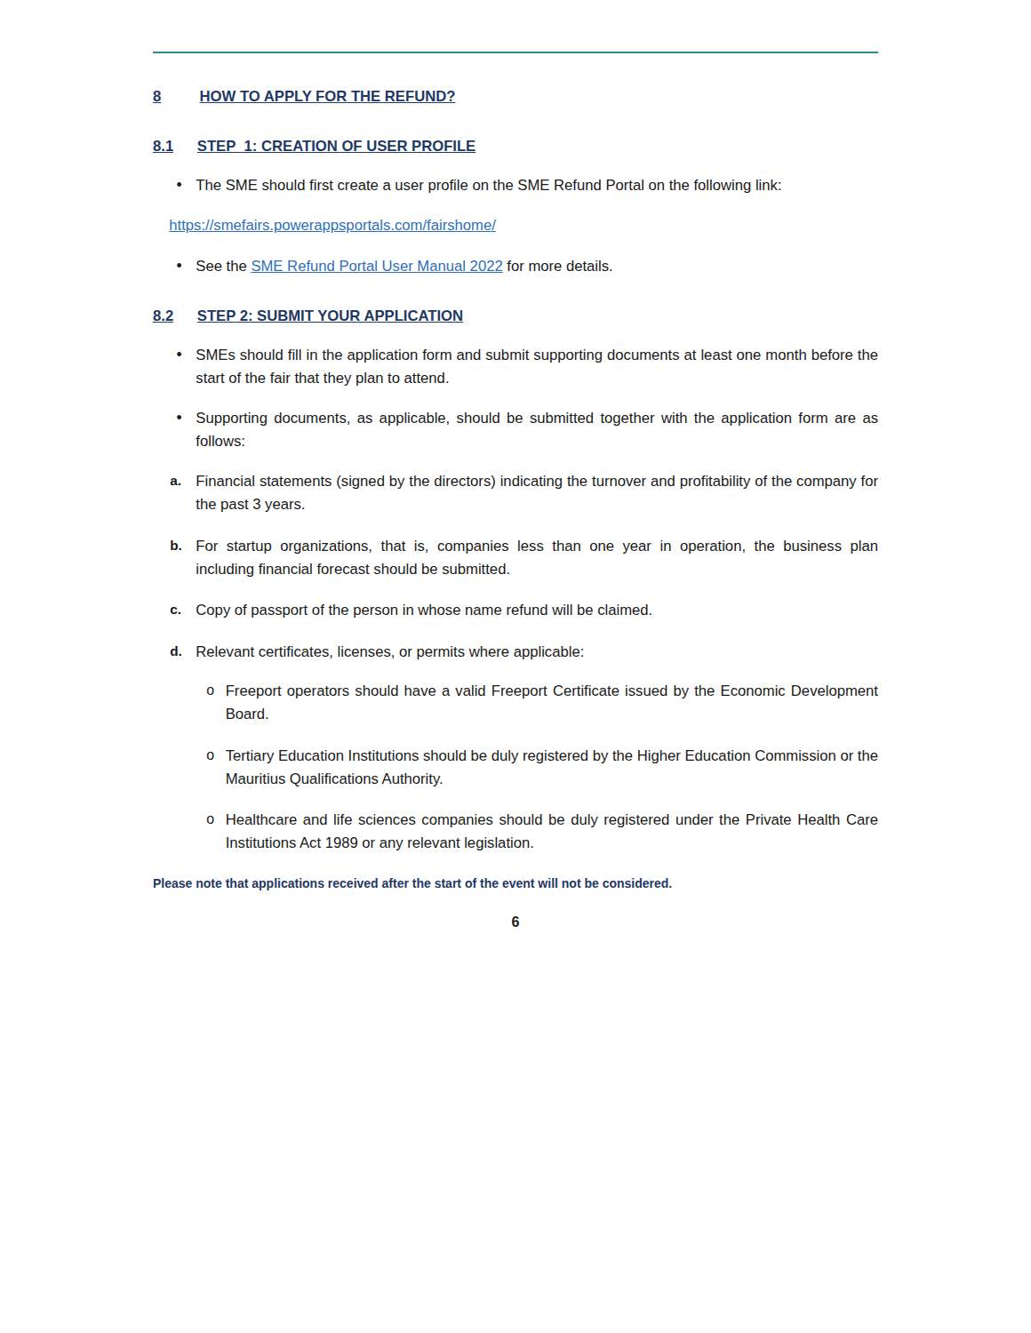8 HOW TO APPLY FOR THE REFUND?
8.1 STEP 1: CREATION OF USER PROFILE
The SME should first create a user profile on the SME Refund Portal on the following link:
https://smefairs.powerappsportals.com/fairshome/
See the SME Refund Portal User Manual 2022 for more details.
8.2 STEP 2: SUBMIT YOUR APPLICATION
SMEs should fill in the application form and submit supporting documents at least one month before the start of the fair that they plan to attend.
Supporting documents, as applicable, should be submitted together with the application form are as follows:
Financial statements (signed by the directors) indicating the turnover and profitability of the company for the past 3 years.
For startup organizations, that is, companies less than one year in operation, the business plan including financial forecast should be submitted.
Copy of passport of the person in whose name refund will be claimed.
Relevant certificates, licenses, or permits where applicable:
Freeport operators should have a valid Freeport Certificate issued by the Economic Development Board.
Tertiary Education Institutions should be duly registered by the Higher Education Commission or the Mauritius Qualifications Authority.
Healthcare and life sciences companies should be duly registered under the Private Health Care Institutions Act 1989 or any relevant legislation.
Please note that applications received after the start of the event will not be considered.
6